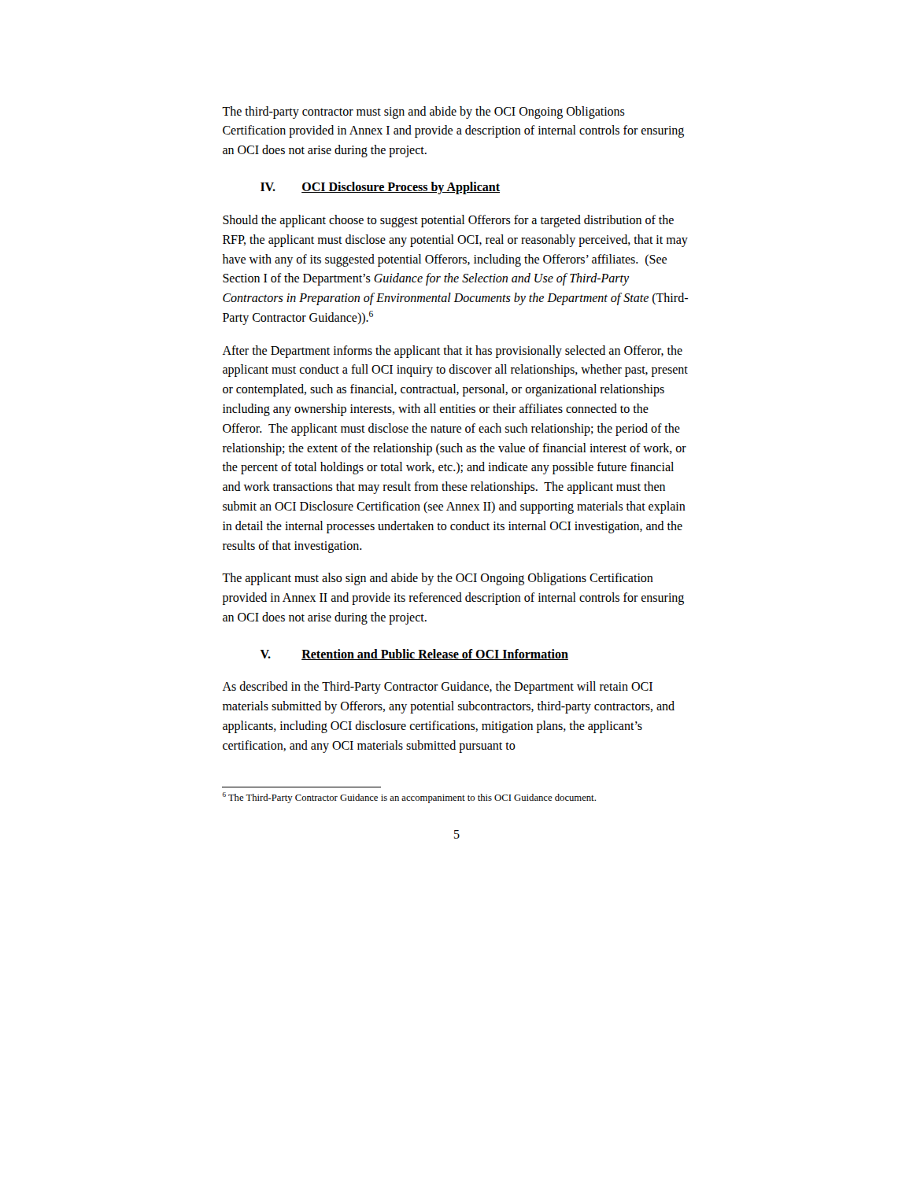The third-party contractor must sign and abide by the OCI Ongoing Obligations Certification provided in Annex I and provide a description of internal controls for ensuring an OCI does not arise during the project.
IV. OCI Disclosure Process by Applicant
Should the applicant choose to suggest potential Offerors for a targeted distribution of the RFP, the applicant must disclose any potential OCI, real or reasonably perceived, that it may have with any of its suggested potential Offerors, including the Offerors’ affiliates. (See Section I of the Department’s Guidance for the Selection and Use of Third-Party Contractors in Preparation of Environmental Documents by the Department of State (Third-Party Contractor Guidance)).6
After the Department informs the applicant that it has provisionally selected an Offeror, the applicant must conduct a full OCI inquiry to discover all relationships, whether past, present or contemplated, such as financial, contractual, personal, or organizational relationships including any ownership interests, with all entities or their affiliates connected to the Offeror. The applicant must disclose the nature of each such relationship; the period of the relationship; the extent of the relationship (such as the value of financial interest of work, or the percent of total holdings or total work, etc.); and indicate any possible future financial and work transactions that may result from these relationships. The applicant must then submit an OCI Disclosure Certification (see Annex II) and supporting materials that explain in detail the internal processes undertaken to conduct its internal OCI investigation, and the results of that investigation.
The applicant must also sign and abide by the OCI Ongoing Obligations Certification provided in Annex II and provide its referenced description of internal controls for ensuring an OCI does not arise during the project.
V. Retention and Public Release of OCI Information
As described in the Third-Party Contractor Guidance, the Department will retain OCI materials submitted by Offerors, any potential subcontractors, third-party contractors, and applicants, including OCI disclosure certifications, mitigation plans, the applicant’s certification, and any OCI materials submitted pursuant to
6 The Third-Party Contractor Guidance is an accompaniment to this OCI Guidance document.
5